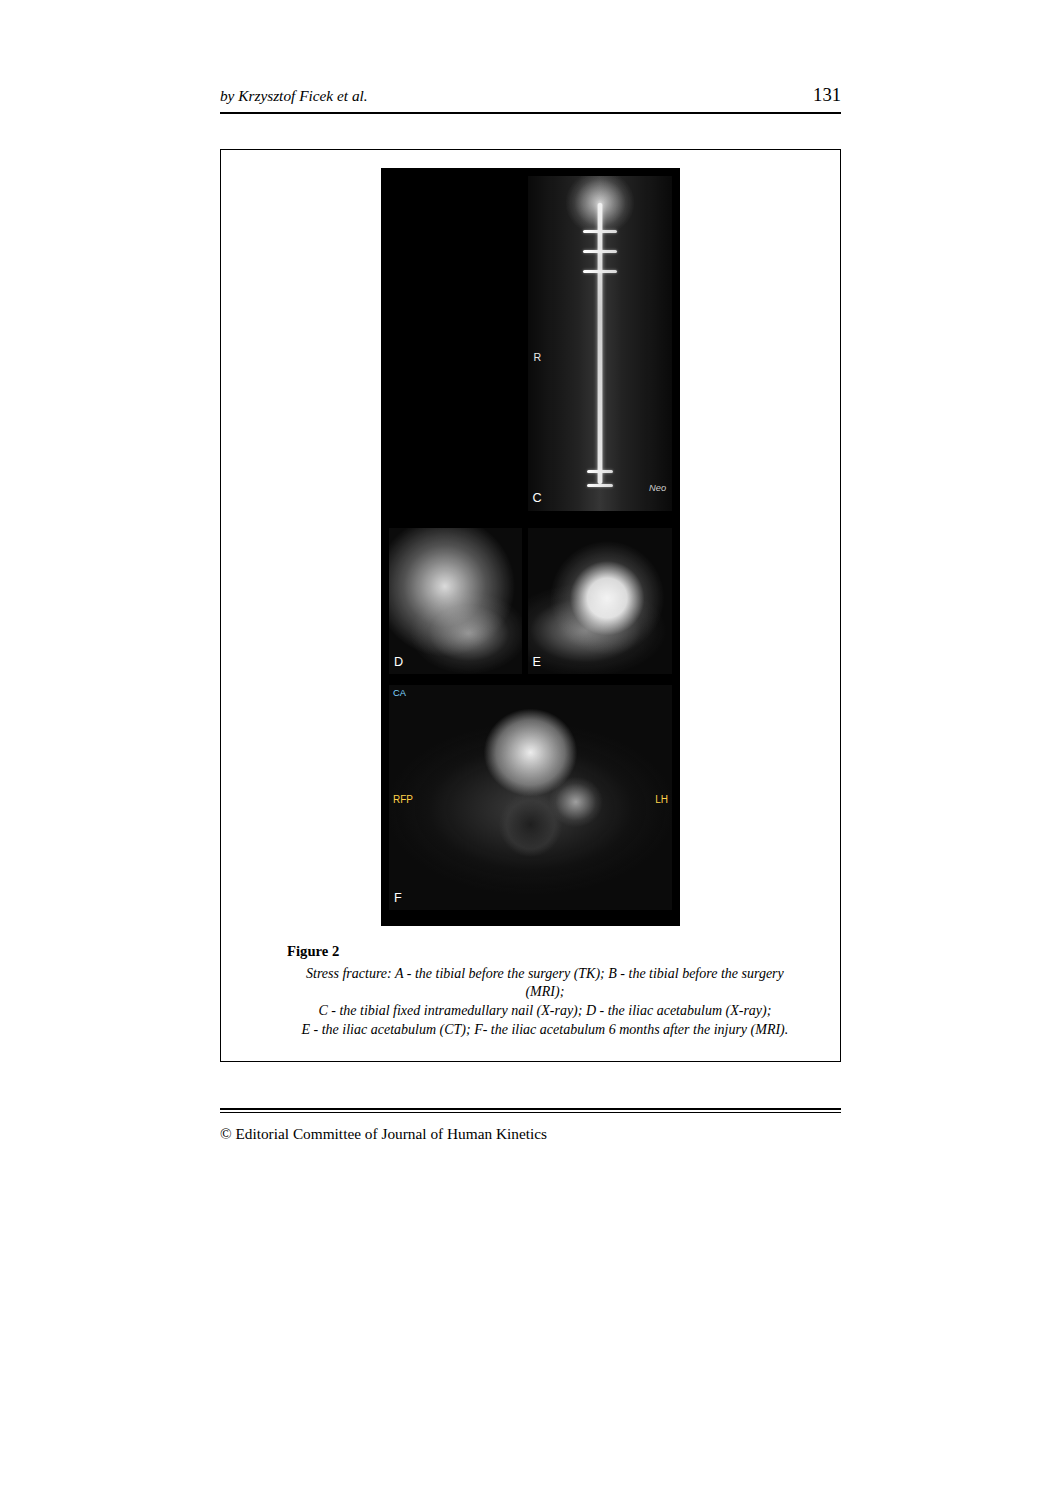by Krzysztof Ficek et al. 131
A
B
R Neo C
D
E
CA RFP LH F
Figure 2
Stress fracture: A - the tibial before the surgery (TK); B - the tibial before the surgery (MRI); C - the tibial fixed intramedullary nail (X-ray); D - the iliac acetabulum (X-ray); E - the iliac acetabulum (CT); F- the iliac acetabulum 6 months after the injury (MRI).
© Editorial Committee of Journal of Human Kinetics